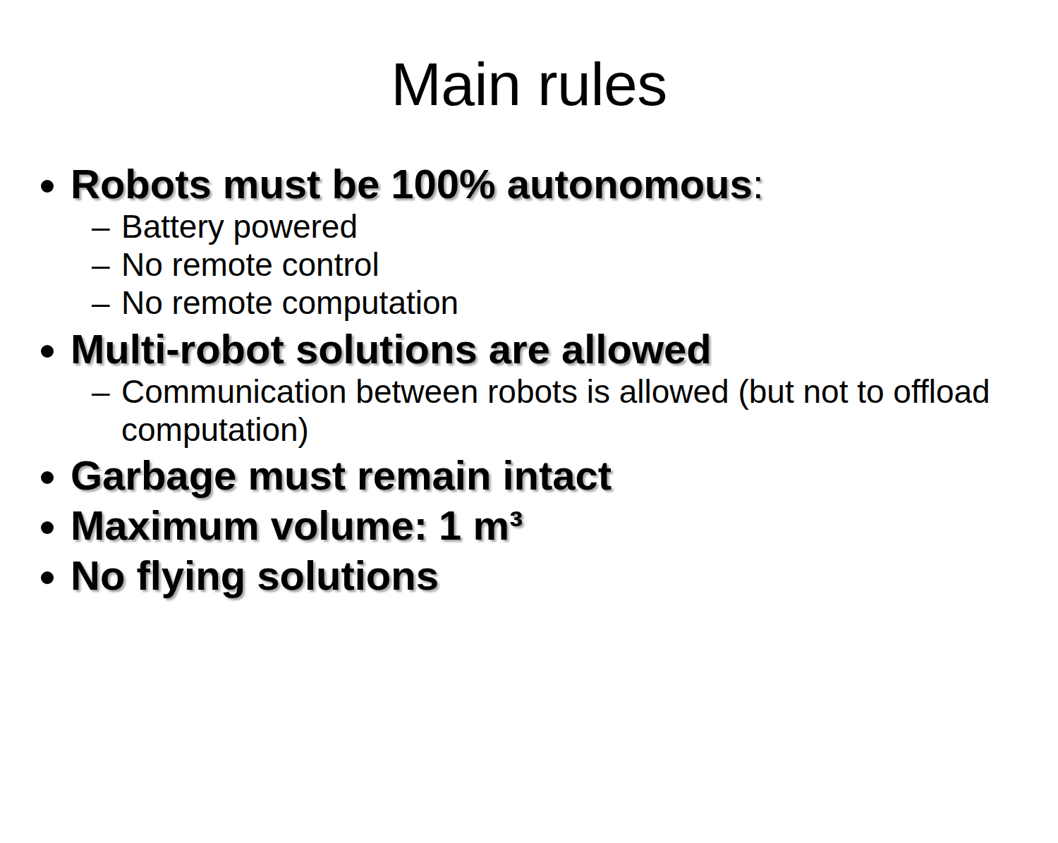Main rules
Robots must be 100% autonomous:
Battery powered
No remote control
No remote computation
Multi-robot solutions are allowed
Communication between robots is allowed (but not to offload computation)
Garbage must remain intact
Maximum volume: 1 m³
No flying solutions